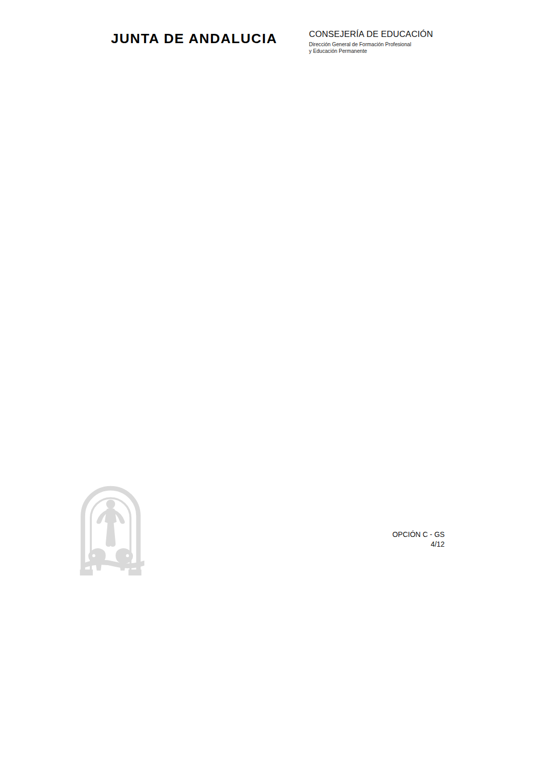JUNTA DE ANDALUCIA
CONSEJERÍA DE EDUCACIÓN
Dirección General de Formación Profesional
y Educación Permanente
OPCIÓN C - GS
4/12